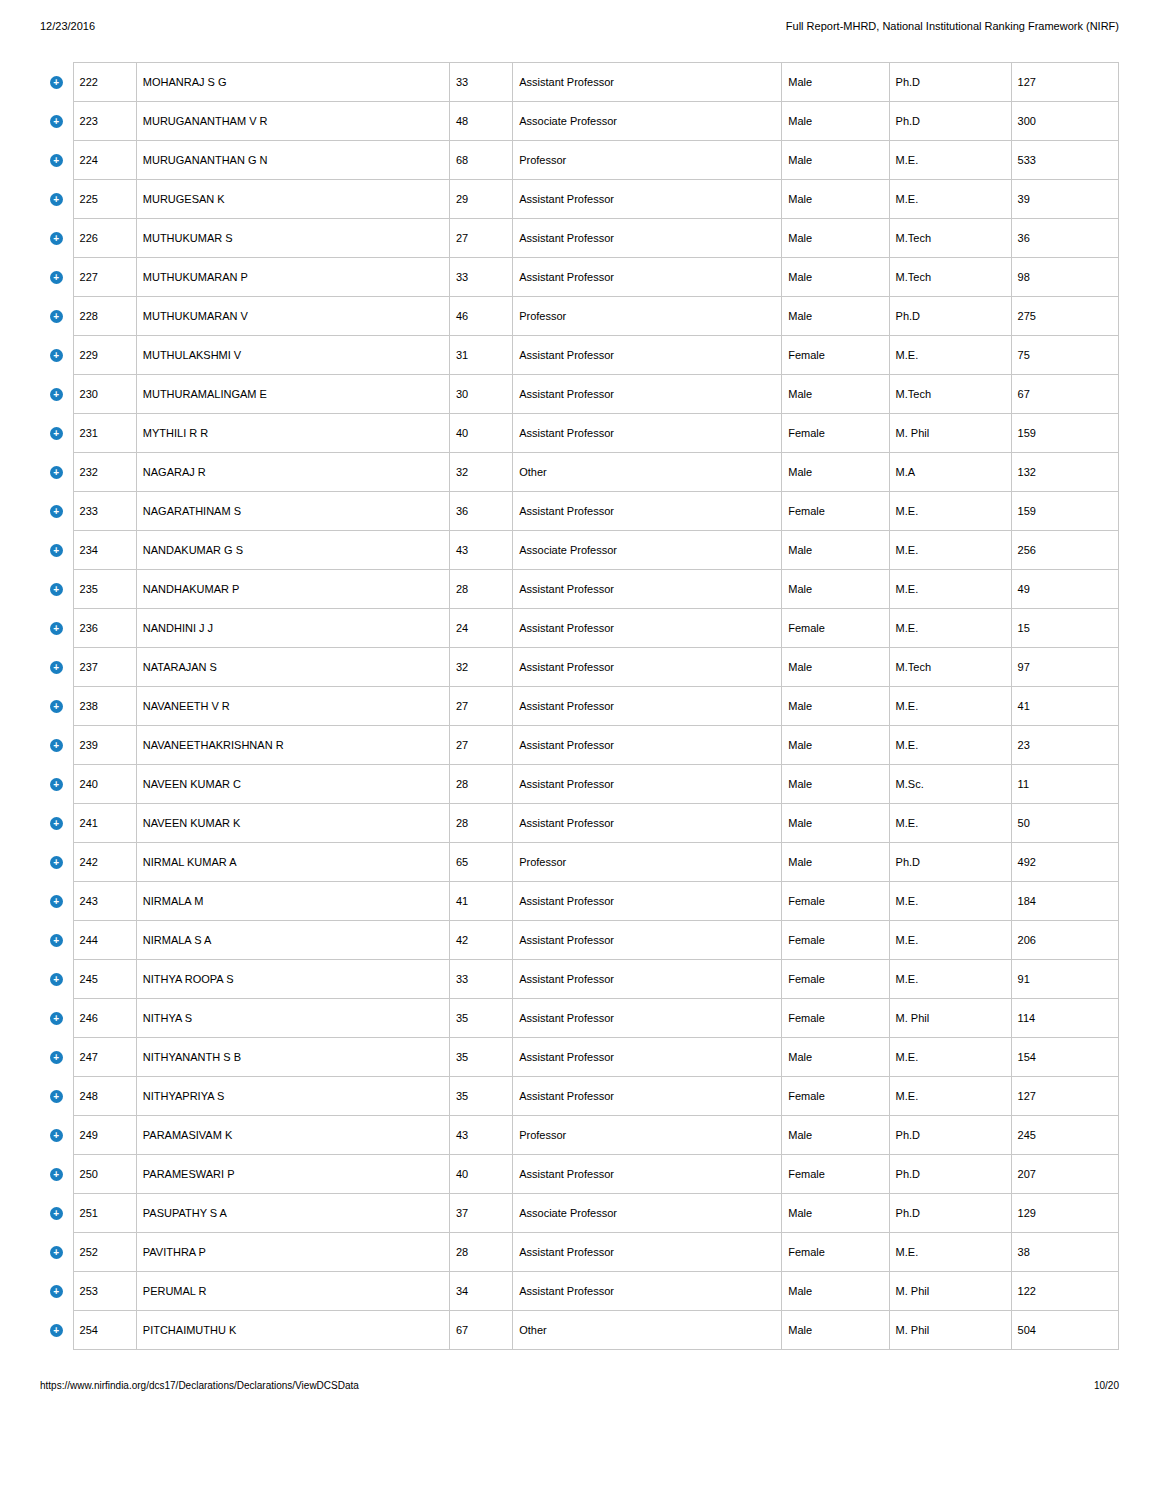12/23/2016
Full Report-MHRD, National Institutional Ranking Framework (NIRF)
| + | 222 | MOHANRAJ S G | 33 | Assistant Professor | Male | Ph.D | 127 |
| + | 223 | MURUGANANTHAM V R | 48 | Associate Professor | Male | Ph.D | 300 |
| + | 224 | MURUGANANTHAN G N | 68 | Professor | Male | M.E. | 533 |
| + | 225 | MURUGESAN K | 29 | Assistant Professor | Male | M.E. | 39 |
| + | 226 | MUTHUKUMAR S | 27 | Assistant Professor | Male | M.Tech | 36 |
| + | 227 | MUTHUKUMARAN P | 33 | Assistant Professor | Male | M.Tech | 98 |
| + | 228 | MUTHUKUMARAN V | 46 | Professor | Male | Ph.D | 275 |
| + | 229 | MUTHULAKSHMI V | 31 | Assistant Professor | Female | M.E. | 75 |
| + | 230 | MUTHURAMALINGAM E | 30 | Assistant Professor | Male | M.Tech | 67 |
| + | 231 | MYTHILI R R | 40 | Assistant Professor | Female | M. Phil | 159 |
| + | 232 | NAGARAJ R | 32 | Other | Male | M.A | 132 |
| + | 233 | NAGARATHINAM S | 36 | Assistant Professor | Female | M.E. | 159 |
| + | 234 | NANDAKUMAR G S | 43 | Associate Professor | Male | M.E. | 256 |
| + | 235 | NANDHAKUMAR P | 28 | Assistant Professor | Male | M.E. | 49 |
| + | 236 | NANDHINI J J | 24 | Assistant Professor | Female | M.E. | 15 |
| + | 237 | NATARAJAN S | 32 | Assistant Professor | Male | M.Tech | 97 |
| + | 238 | NAVANEETH V R | 27 | Assistant Professor | Male | M.E. | 41 |
| + | 239 | NAVANEETHAKRISHNAN R | 27 | Assistant Professor | Male | M.E. | 23 |
| + | 240 | NAVEEN KUMAR C | 28 | Assistant Professor | Male | M.Sc. | 11 |
| + | 241 | NAVEEN KUMAR K | 28 | Assistant Professor | Male | M.E. | 50 |
| + | 242 | NIRMAL KUMAR A | 65 | Professor | Male | Ph.D | 492 |
| + | 243 | NIRMALA M | 41 | Assistant Professor | Female | M.E. | 184 |
| + | 244 | NIRMALA S A | 42 | Assistant Professor | Female | M.E. | 206 |
| + | 245 | NITHYA ROOPA S | 33 | Assistant Professor | Female | M.E. | 91 |
| + | 246 | NITHYA S | 35 | Assistant Professor | Female | M. Phil | 114 |
| + | 247 | NITHYANANTH S B | 35 | Assistant Professor | Male | M.E. | 154 |
| + | 248 | NITHYAPRIYA S | 35 | Assistant Professor | Female | M.E. | 127 |
| + | 249 | PARAMASIVAM K | 43 | Professor | Male | Ph.D | 245 |
| + | 250 | PARAMESWARI P | 40 | Assistant Professor | Female | Ph.D | 207 |
| + | 251 | PASUPATHY S A | 37 | Associate Professor | Male | Ph.D | 129 |
| + | 252 | PAVITHRA P | 28 | Assistant Professor | Female | M.E. | 38 |
| + | 253 | PERUMAL R | 34 | Assistant Professor | Male | M. Phil | 122 |
| + | 254 | PITCHAIMUTHU K | 67 | Other | Male | M. Phil | 504 |
https://www.nirfindia.org/dcs17/Declarations/Declarations/ViewDCSData
10/20